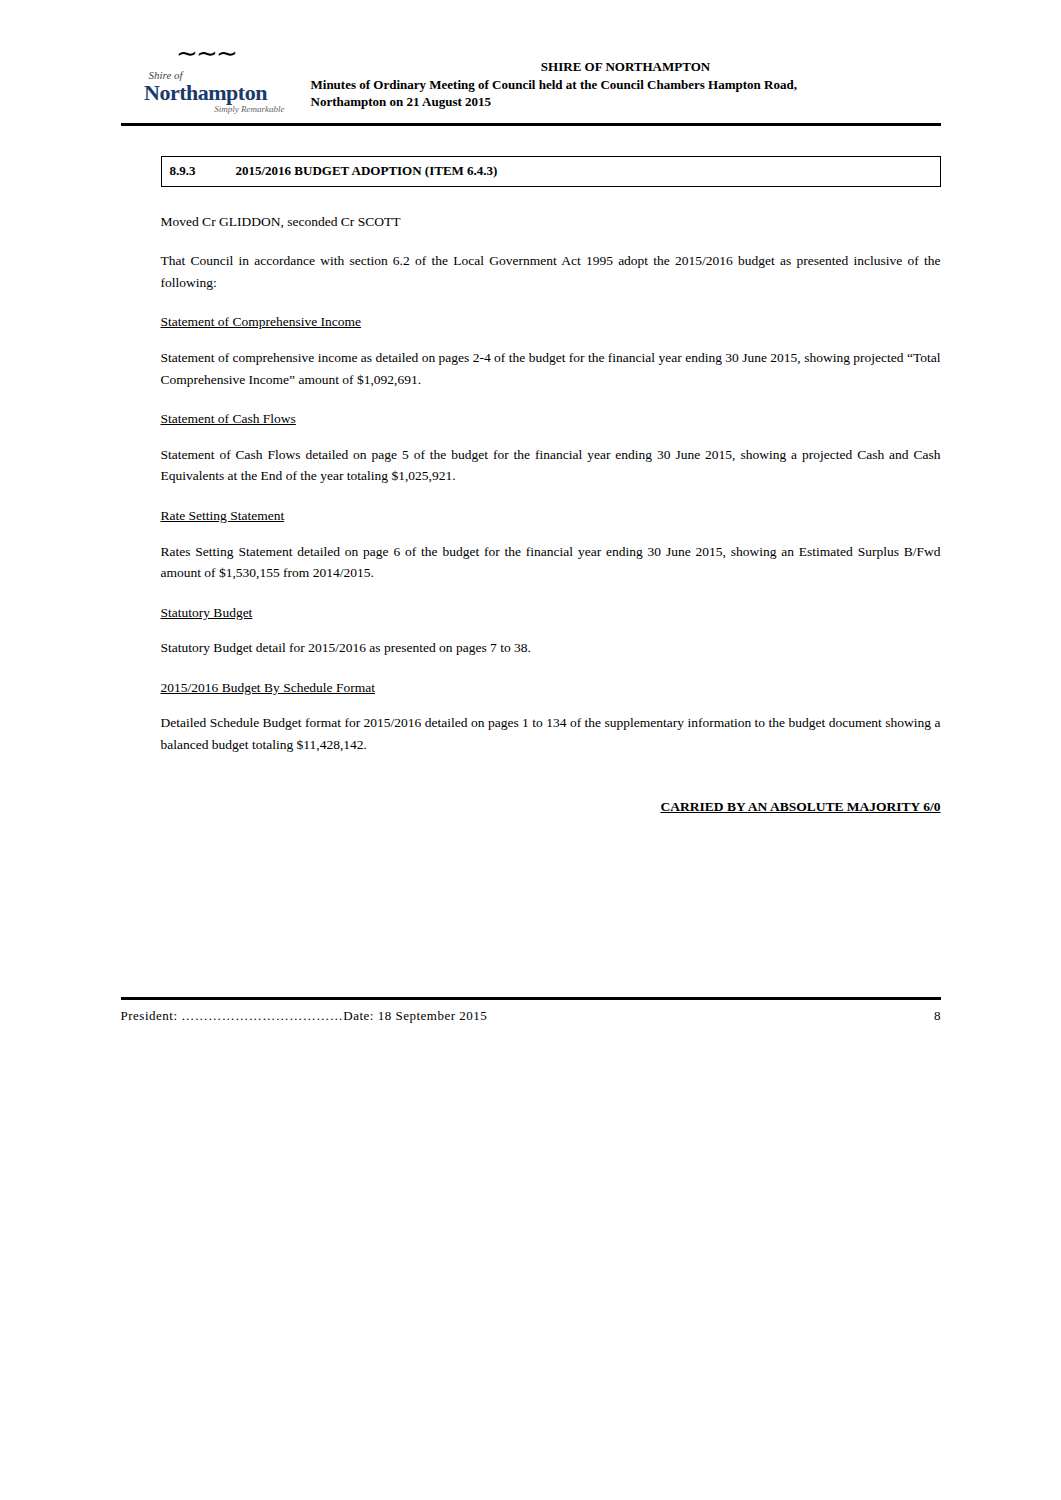∼∼∼
Shire of Northampton Simply Remarkable
SHIRE OF NORTHAMPTON
Minutes of Ordinary Meeting of Council held at the Council Chambers Hampton Road,
Northampton on 21 August 2015
8.9.3 2015/2016 BUDGET ADOPTION (ITEM 6.4.3)
Moved Cr GLIDDON, seconded Cr SCOTT
That Council in accordance with section 6.2 of the Local Government Act 1995 adopt the 2015/2016 budget as presented inclusive of the following:
Statement of Comprehensive Income
Statement of comprehensive income as detailed on pages 2-4 of the budget for the financial year ending 30 June 2015, showing projected “Total Comprehensive Income” amount of $1,092,691.
Statement of Cash Flows
Statement of Cash Flows detailed on page 5 of the budget for the financial year ending 30 June 2015, showing a projected Cash and Cash Equivalents at the End of the year totaling $1,025,921.
Rate Setting Statement
Rates Setting Statement detailed on page 6 of the budget for the financial year ending 30 June 2015, showing an Estimated Surplus B/Fwd amount of $1,530,155 from 2014/2015.
Statutory Budget
Statutory Budget detail for 2015/2016 as presented on pages 7 to 38.
2015/2016 Budget By Schedule Format
Detailed Schedule Budget format for 2015/2016 detailed on pages 1 to 134 of the supplementary information to the budget document showing a balanced budget totaling $11,428,142.
CARRIED BY AN ABSOLUTE MAJORITY 6/0
President: ………………………………Date: 18 September 2015 8